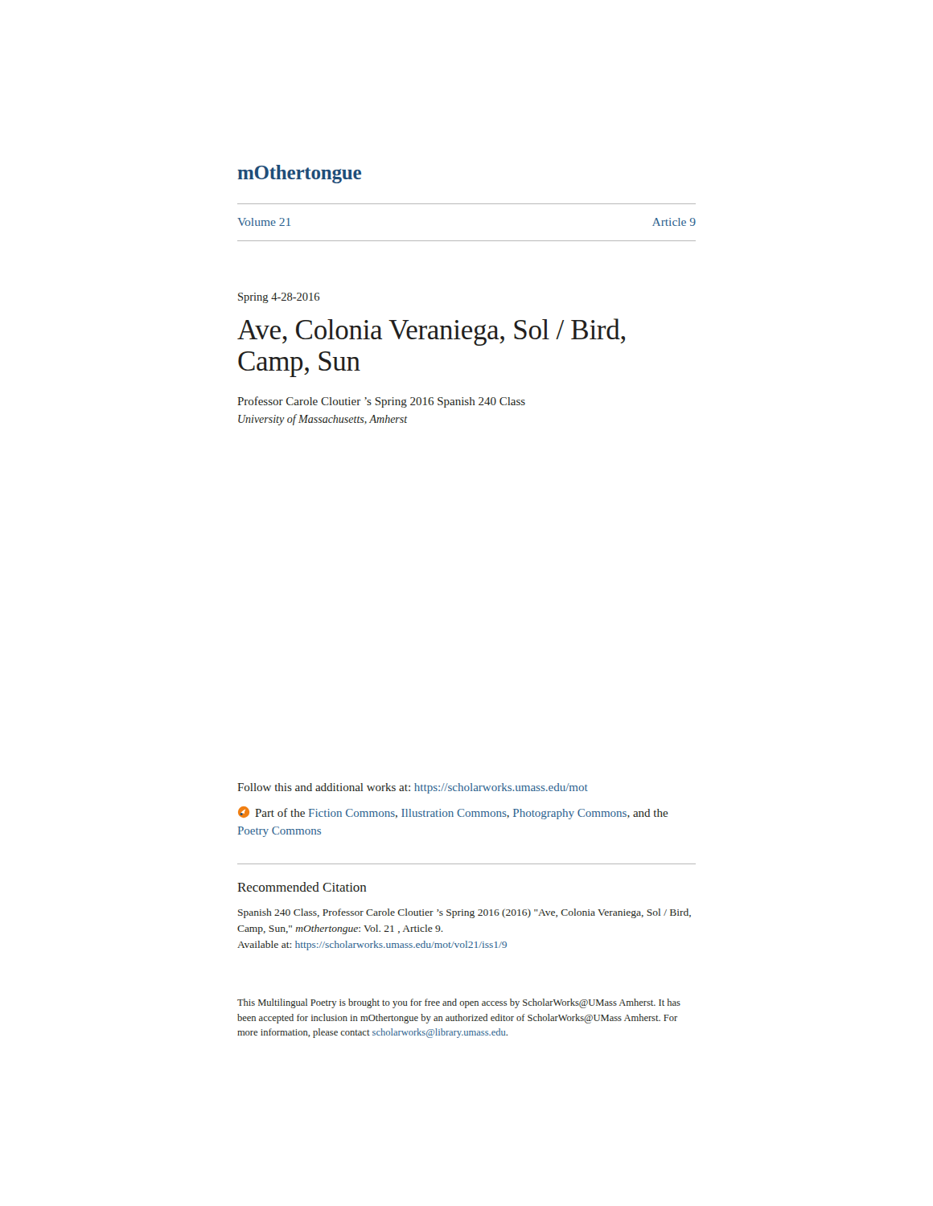mOthertongue
Volume 21 Article 9
Spring 4-28-2016
Ave, Colonia Veraniega, Sol / Bird, Camp, Sun
Professor Carole Cloutier ’s Spring 2016 Spanish 240 Class
University of Massachusetts, Amherst
Follow this and additional works at: https://scholarworks.umass.edu/mot
Part of the Fiction Commons, Illustration Commons, Photography Commons, and the Poetry Commons
Recommended Citation
Spanish 240 Class, Professor Carole Cloutier ’s Spring 2016 (2016) "Ave, Colonia Veraniega, Sol / Bird, Camp, Sun," mOthertongue: Vol. 21 , Article 9.
Available at: https://scholarworks.umass.edu/mot/vol21/iss1/9
This Multilingual Poetry is brought to you for free and open access by ScholarWorks@UMass Amherst. It has been accepted for inclusion in mOthertongue by an authorized editor of ScholarWorks@UMass Amherst. For more information, please contact scholarworks@library.umass.edu.